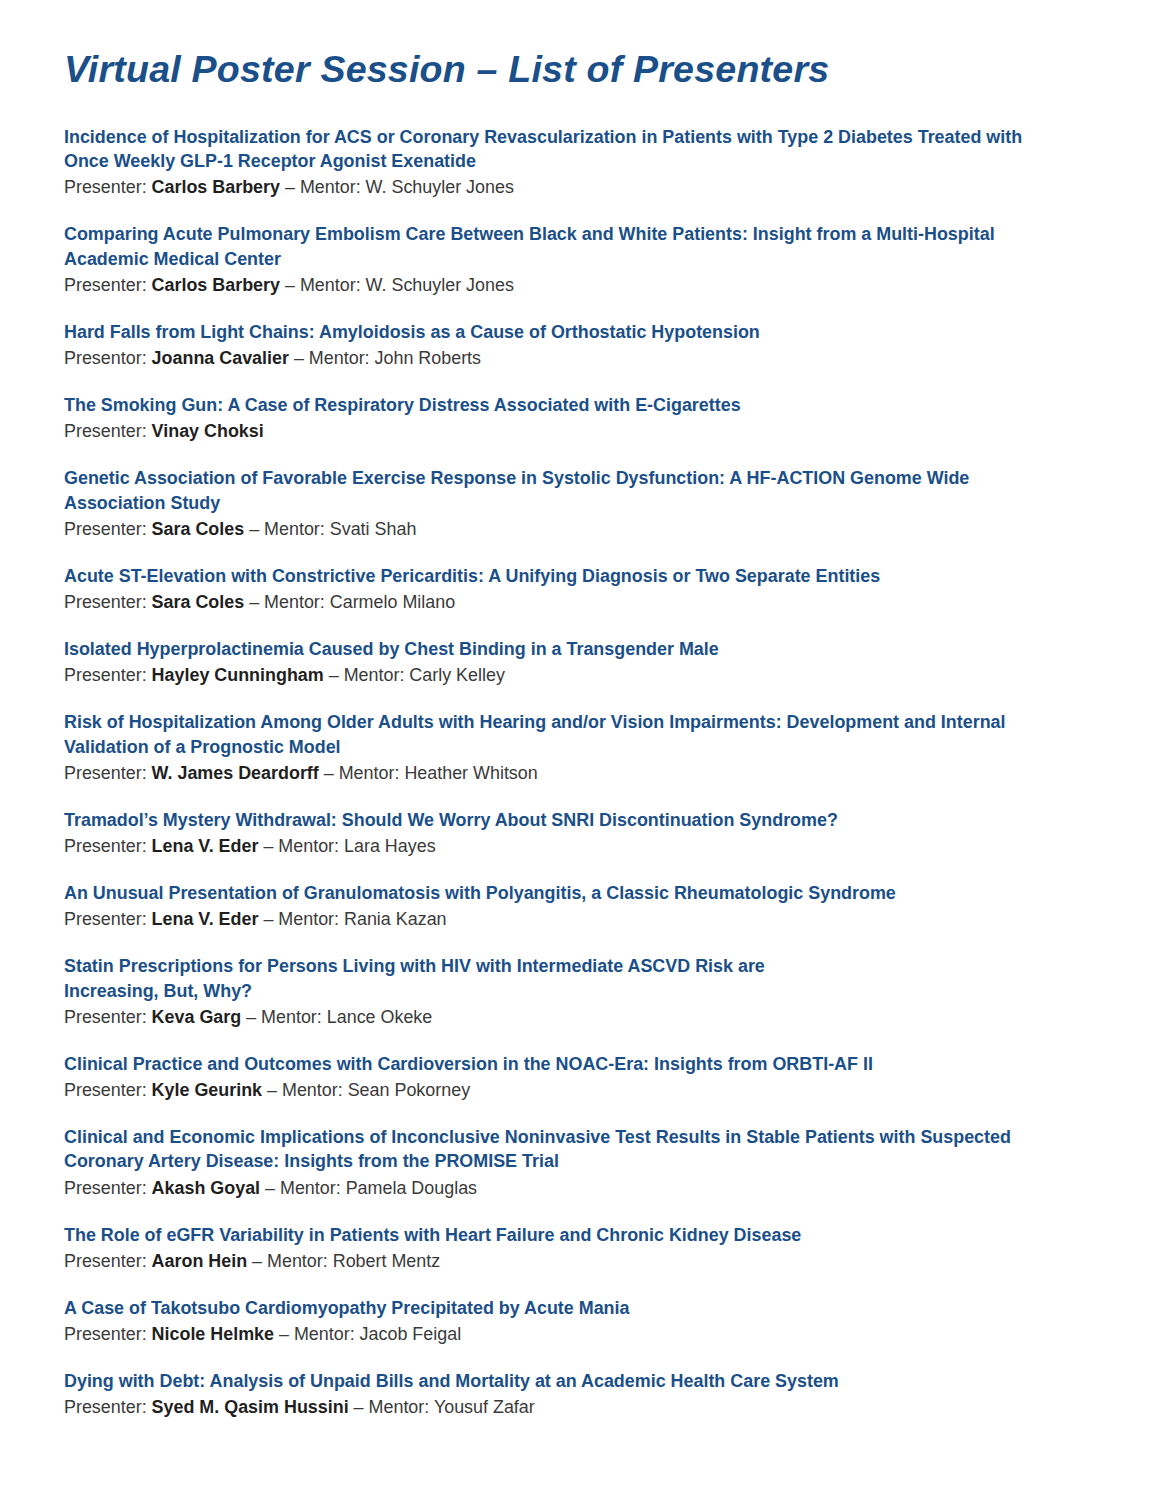Virtual Poster Session – List of Presenters
Incidence of Hospitalization for ACS or Coronary Revascularization in Patients with Type 2 Diabetes Treated with Once Weekly GLP-1 Receptor Agonist Exenatide
Presenter: Carlos Barbery – Mentor: W. Schuyler Jones
Comparing Acute Pulmonary Embolism Care Between Black and White Patients: Insight from a Multi-Hospital Academic Medical Center
Presenter: Carlos Barbery – Mentor: W. Schuyler Jones
Hard Falls from Light Chains: Amyloidosis as a Cause of Orthostatic Hypotension
Presentor: Joanna Cavalier – Mentor: John Roberts
The Smoking Gun: A Case of Respiratory Distress Associated with E-Cigarettes
Presenter: Vinay Choksi
Genetic Association of Favorable Exercise Response in Systolic Dysfunction: A HF-ACTION Genome Wide Association Study
Presenter: Sara Coles – Mentor: Svati Shah
Acute ST-Elevation with Constrictive Pericarditis: A Unifying Diagnosis or Two Separate Entities
Presenter: Sara Coles – Mentor: Carmelo Milano
Isolated Hyperprolactinemia Caused by Chest Binding in a Transgender Male
Presenter: Hayley Cunningham – Mentor: Carly Kelley
Risk of Hospitalization Among Older Adults with Hearing and/or Vision Impairments: Development and Internal Validation of a Prognostic Model
Presenter: W. James Deardorff – Mentor: Heather Whitson
Tramadol’s Mystery Withdrawal: Should We Worry About SNRI Discontinuation Syndrome?
Presenter: Lena V. Eder – Mentor: Lara Hayes
An Unusual Presentation of Granulomatosis with Polyangitis, a Classic Rheumatologic Syndrome
Presenter: Lena V. Eder – Mentor: Rania Kazan
Statin Prescriptions for Persons Living with HIV with Intermediate ASCVD Risk are
Increasing, But, Why?
Presenter: Keva Garg – Mentor: Lance Okeke
Clinical Practice and Outcomes with Cardioversion in the NOAC-Era: Insights from ORBTI-AF II
Presenter: Kyle Geurink – Mentor: Sean Pokorney
Clinical and Economic Implications of Inconclusive Noninvasive Test Results in Stable Patients with Suspected Coronary Artery Disease: Insights from the PROMISE Trial
Presenter: Akash Goyal – Mentor: Pamela Douglas
The Role of eGFR Variability in Patients with Heart Failure and Chronic Kidney Disease
Presenter: Aaron Hein – Mentor: Robert Mentz
A Case of Takotsubo Cardiomyopathy Precipitated by Acute Mania
Presenter: Nicole Helmke – Mentor: Jacob Feigal
Dying with Debt: Analysis of Unpaid Bills and Mortality at an Academic Health Care System
Presenter: Syed M. Qasim Hussini – Mentor: Yousuf Zafar